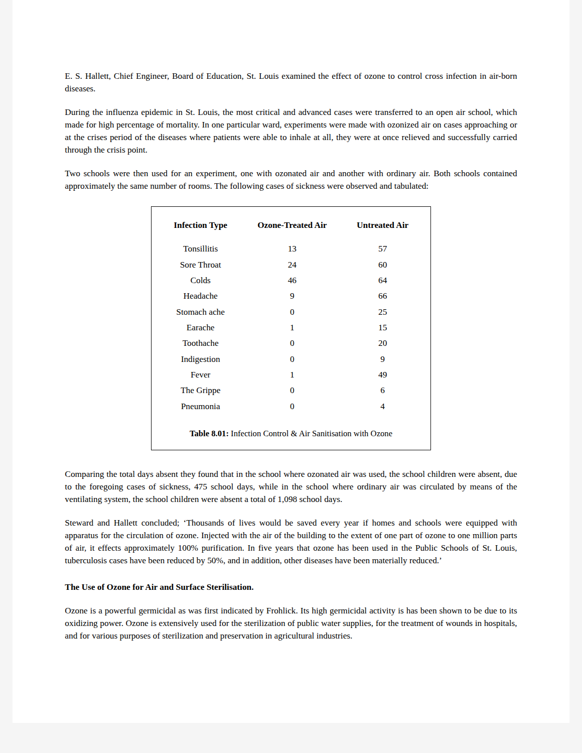E. S. Hallett, Chief Engineer, Board of Education, St. Louis examined the effect of ozone to control cross infection in air-born diseases.
During the influenza epidemic in St. Louis, the most critical and advanced cases were transferred to an open air school, which made for high percentage of mortality. In one particular ward, experiments were made with ozonized air on cases approaching or at the crises period of the diseases where patients were able to inhale at all, they were at once relieved and successfully carried through the crisis point.
Two schools were then used for an experiment, one with ozonated air and another with ordinary air. Both schools contained approximately the same number of rooms. The following cases of sickness were observed and tabulated:
| Infection Type | Ozone-Treated Air | Untreated Air |
| --- | --- | --- |
| Tonsillitis | 13 | 57 |
| Sore Throat | 24 | 60 |
| Colds | 46 | 64 |
| Headache | 9 | 66 |
| Stomach ache | 0 | 25 |
| Earache | 1 | 15 |
| Toothache | 0 | 20 |
| Indigestion | 0 | 9 |
| Fever | 1 | 49 |
| The Grippe | 0 | 6 |
| Pneumonia | 0 | 4 |
Table 8.01: Infection Control & Air Sanitisation with Ozone
Comparing the total days absent they found that in the school where ozonated air was used, the school children were absent, due to the foregoing cases of sickness, 475 school days, while in the school where ordinary air was circulated by means of the ventilating system, the school children were absent a total of 1,098 school days.
Steward and Hallett concluded; ‘Thousands of lives would be saved every year if homes and schools were equipped with apparatus for the circulation of ozone. Injected with the air of the building to the extent of one part of ozone to one million parts of air, it effects approximately 100% purification. In five years that ozone has been used in the Public Schools of St. Louis, tuberculosis cases have been reduced by 50%, and in addition, other diseases have been materially reduced.’
The Use of Ozone for Air and Surface Sterilisation.
Ozone is a powerful germicidal as was first indicated by Frohlick. Its high germicidal activity is has been shown to be due to its oxidizing power. Ozone is extensively used for the sterilization of public water supplies, for the treatment of wounds in hospitals, and for various purposes of sterilization and preservation in agricultural industries.